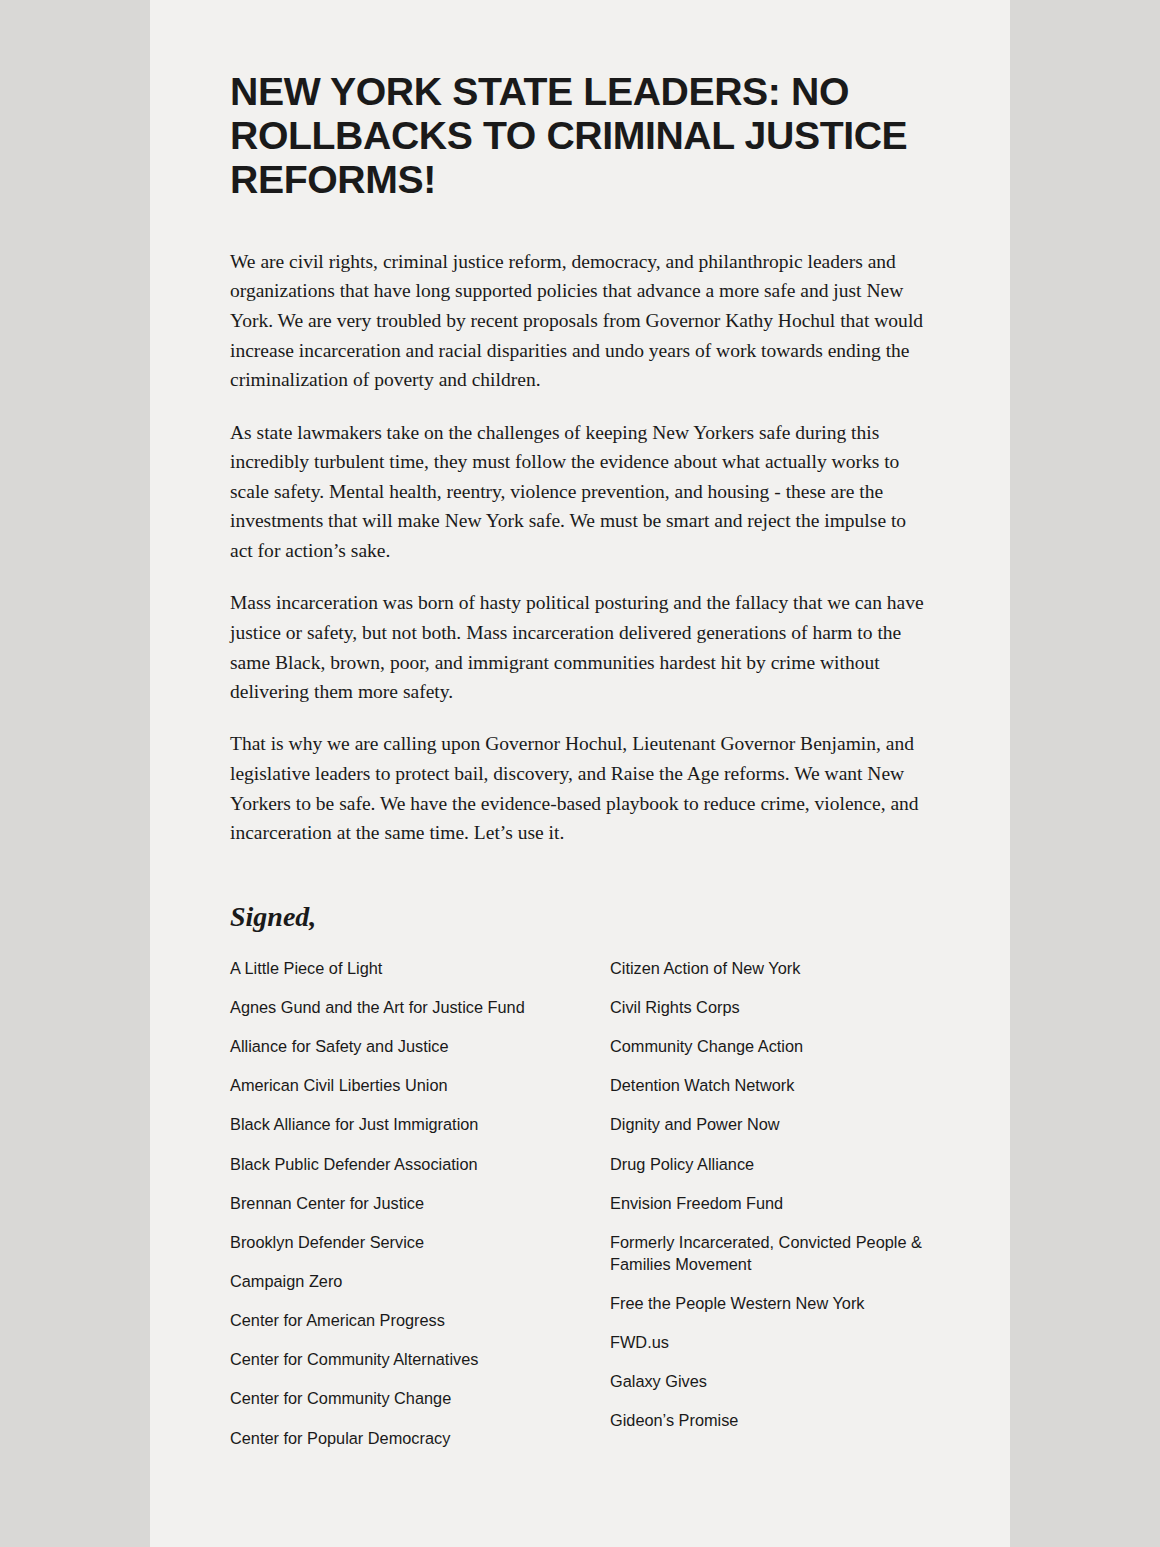New York State Leaders: No Rollbacks to Criminal Justice Reforms!
We are civil rights, criminal justice reform, democracy, and philanthropic leaders and organizations that have long supported policies that advance a more safe and just New York. We are very troubled by recent proposals from Governor Kathy Hochul that would increase incarceration and racial disparities and undo years of work towards ending the criminalization of poverty and children.
As state lawmakers take on the challenges of keeping New Yorkers safe during this incredibly turbulent time, they must follow the evidence about what actually works to scale safety. Mental health, reentry, violence prevention, and housing - these are the investments that will make New York safe. We must be smart and reject the impulse to act for action’s sake.
Mass incarceration was born of hasty political posturing and the fallacy that we can have justice or safety, but not both. Mass incarceration delivered generations of harm to the same Black, brown, poor, and immigrant communities hardest hit by crime without delivering them more safety.
That is why we are calling upon Governor Hochul, Lieutenant Governor Benjamin, and legislative leaders to protect bail, discovery, and Raise the Age reforms. We want New Yorkers to be safe. We have the evidence-based playbook to reduce crime, violence, and incarceration at the same time. Let’s use it.
Signed,
A Little Piece of Light
Agnes Gund and the Art for Justice Fund
Alliance for Safety and Justice
American Civil Liberties Union
Black Alliance for Just Immigration
Black Public Defender Association
Brennan Center for Justice
Brooklyn Defender Service
Campaign Zero
Center for American Progress
Center for Community Alternatives
Center for Community Change
Center for Popular Democracy
Citizen Action of New York
Civil Rights Corps
Community Change Action
Detention Watch Network
Dignity and Power Now
Drug Policy Alliance
Envision Freedom Fund
Formerly Incarcerated, Convicted People & Families Movement
Free the People Western New York
FWD.us
Galaxy Gives
Gideon’s Promise